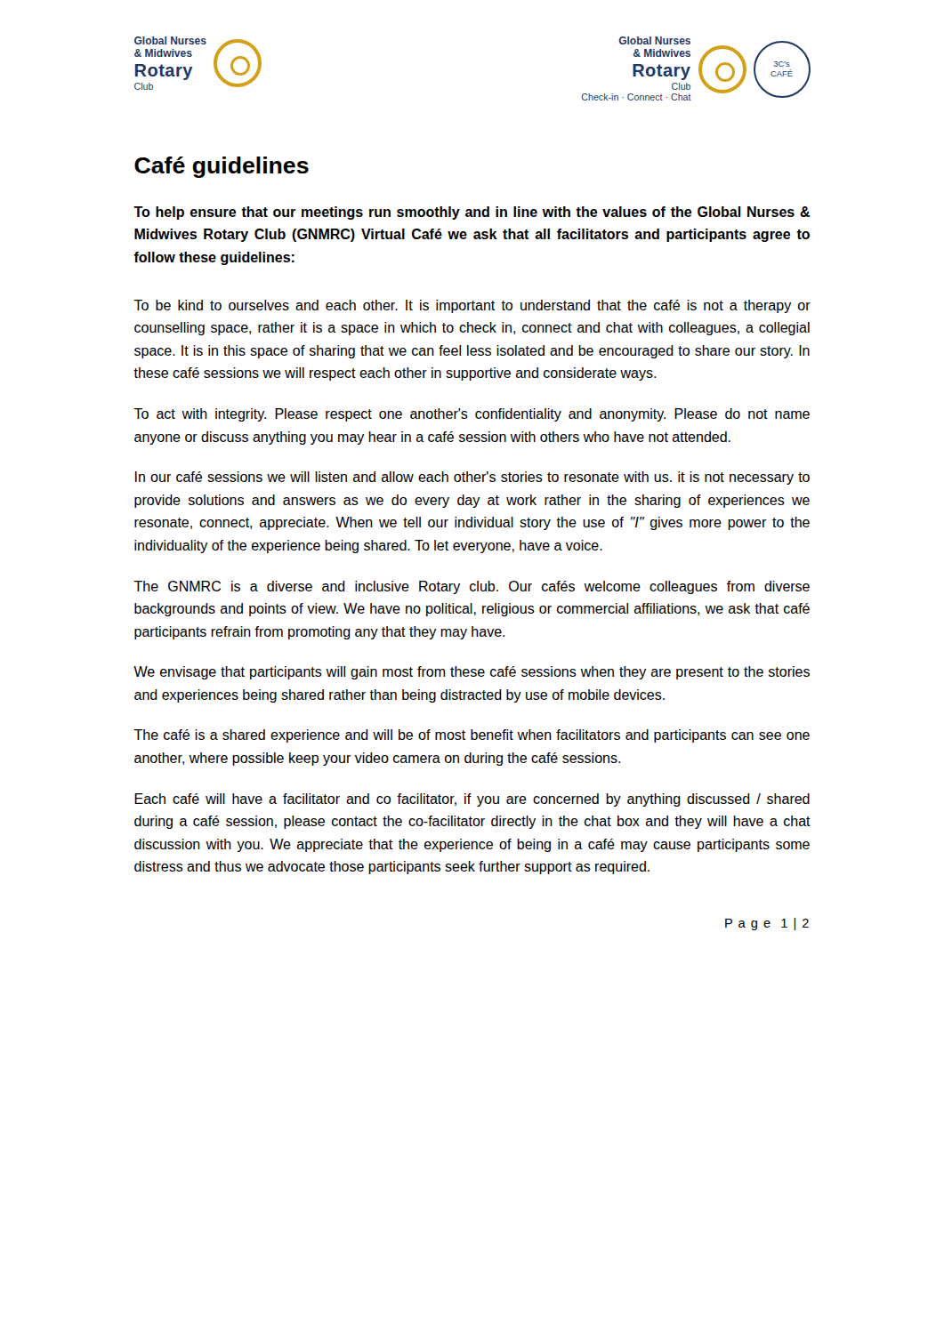Global Nurses
& Midwives
Rotary
Club
Global Nurses
& Midwives
Rotary
Club
Check-in · Connect · Chat
3C's
CAFÉ
Café guidelines
To help ensure that our meetings run smoothly and in line with the values of the Global Nurses & Midwives Rotary Club (GNMRC) Virtual Café we ask that all facilitators and participants agree to follow these guidelines:
To be kind to ourselves and each other. It is important to understand that the café is not a therapy or counselling space, rather it is a space in which to check in, connect and chat with colleagues, a collegial space. It is in this space of sharing that we can feel less isolated and be encouraged to share our story. In these café sessions we will respect each other in supportive and considerate ways.
To act with integrity. Please respect one another's confidentiality and anonymity. Please do not name anyone or discuss anything you may hear in a café session with others who have not attended.
In our café sessions we will listen and allow each other's stories to resonate with us. it is not necessary to provide solutions and answers as we do every day at work rather in the sharing of experiences we resonate, connect, appreciate. When we tell our individual story the use of "I" gives more power to the individuality of the experience being shared. To let everyone, have a voice.
The GNMRC is a diverse and inclusive Rotary club. Our cafés welcome colleagues from diverse backgrounds and points of view. We have no political, religious or commercial affiliations, we ask that café participants refrain from promoting any that they may have.
We envisage that participants will gain most from these café sessions when they are present to the stories and experiences being shared rather than being distracted by use of mobile devices.
The café is a shared experience and will be of most benefit when facilitators and participants can see one another, where possible keep your video camera on during the café sessions.
Each café will have a facilitator and co facilitator, if you are concerned by anything discussed / shared during a café session, please contact the co-facilitator directly in the chat box and they will have a chat discussion with you. We appreciate that the experience of being in a café may cause participants some distress and thus we advocate those participants seek further support as required.
P a g e 1 | 2